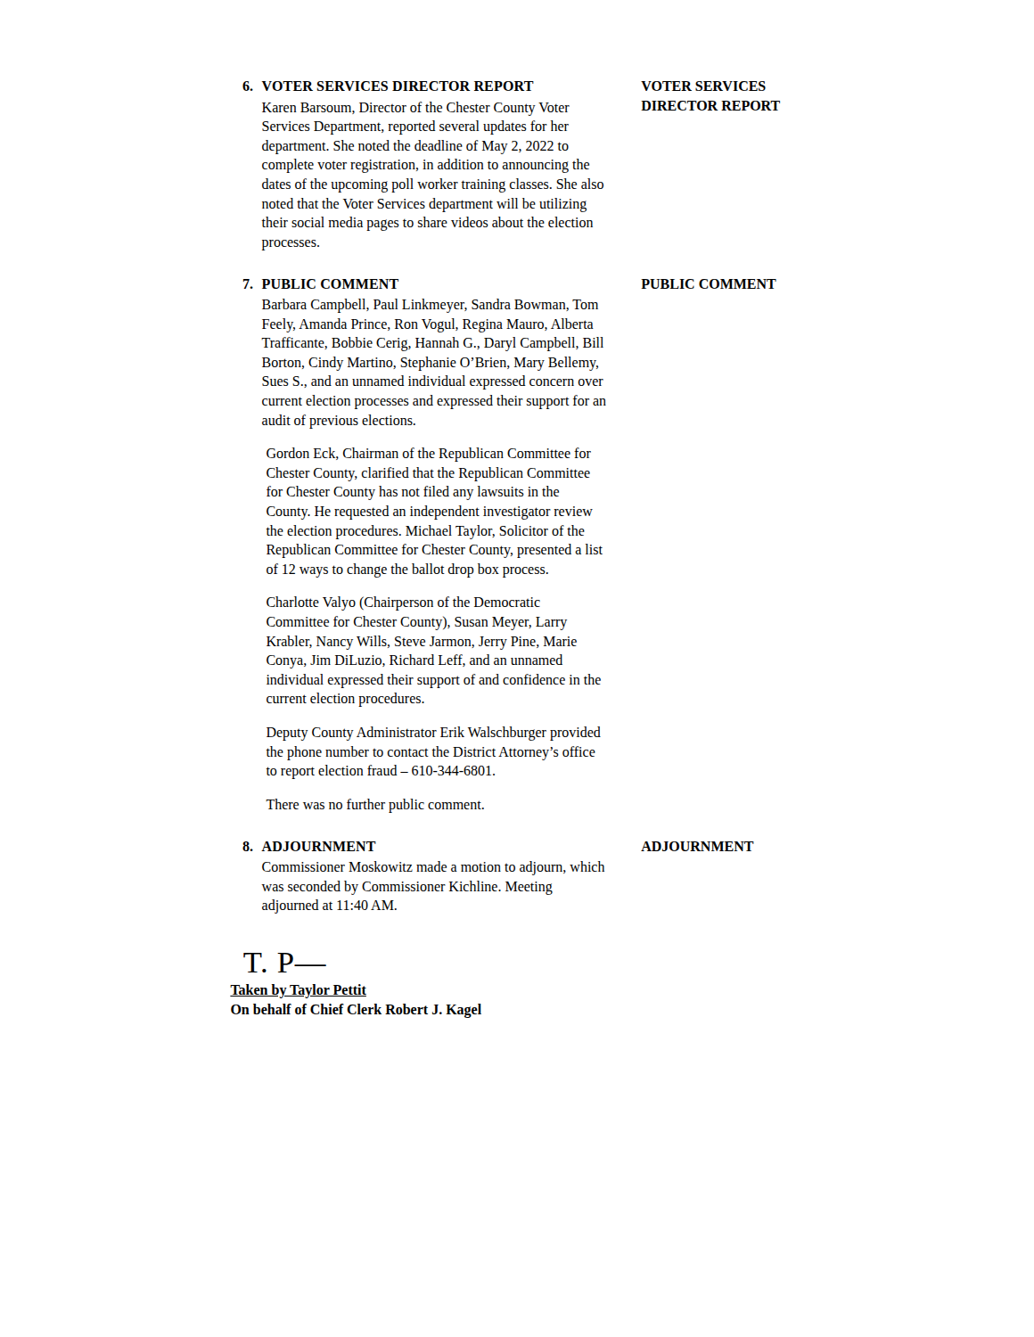6.
Voter Services Director Report
Karen Barsoum, Director of the Chester County Voter Services Department, reported several updates for her department. She noted the deadline of May 2, 2022 to complete voter registration, in addition to announcing the dates of the upcoming poll worker training classes. She also noted that the Voter Services department will be utilizing their social media pages to share videos about the election processes.
Voter Services
Director Report
7.
Public Comment
Barbara Campbell, Paul Linkmeyer, Sandra Bowman, Tom Feely, Amanda Prince, Ron Vogul, Regina Mauro, Alberta Trafficante, Bobbie Cerig, Hannah G., Daryl Campbell, Bill Borton, Cindy Martino, Stephanie O’Brien, Mary Bellemy, Sues S., and an unnamed individual expressed concern over current election processes and expressed their support for an audit of previous elections.
Gordon Eck, Chairman of the Republican Committee for Chester County, clarified that the Republican Committee for Chester County has not filed any lawsuits in the County. He requested an independent investigator review the election procedures. Michael Taylor, Solicitor of the Republican Committee for Chester County, presented a list of 12 ways to change the ballot drop box process.
Charlotte Valyo (Chairperson of the Democratic Committee for Chester County), Susan Meyer, Larry Krabler, Nancy Wills, Steve Jarmon, Jerry Pine, Marie Conya, Jim DiLuzio, Richard Leff, and an unnamed individual expressed their support of and confidence in the current election procedures.
Deputy County Administrator Erik Walschburger provided the phone number to contact the District Attorney’s office to report election fraud – 610-344-6801.
There was no further public comment.
Public Comment
8.
Adjournment
Commissioner Moskowitz made a motion to adjourn, which was seconded by Commissioner Kichline. Meeting adjourned at 11:40 AM.
Adjournment
T. P—
Taken by Taylor Pettit
On behalf of Chief Clerk Robert J. Kagel